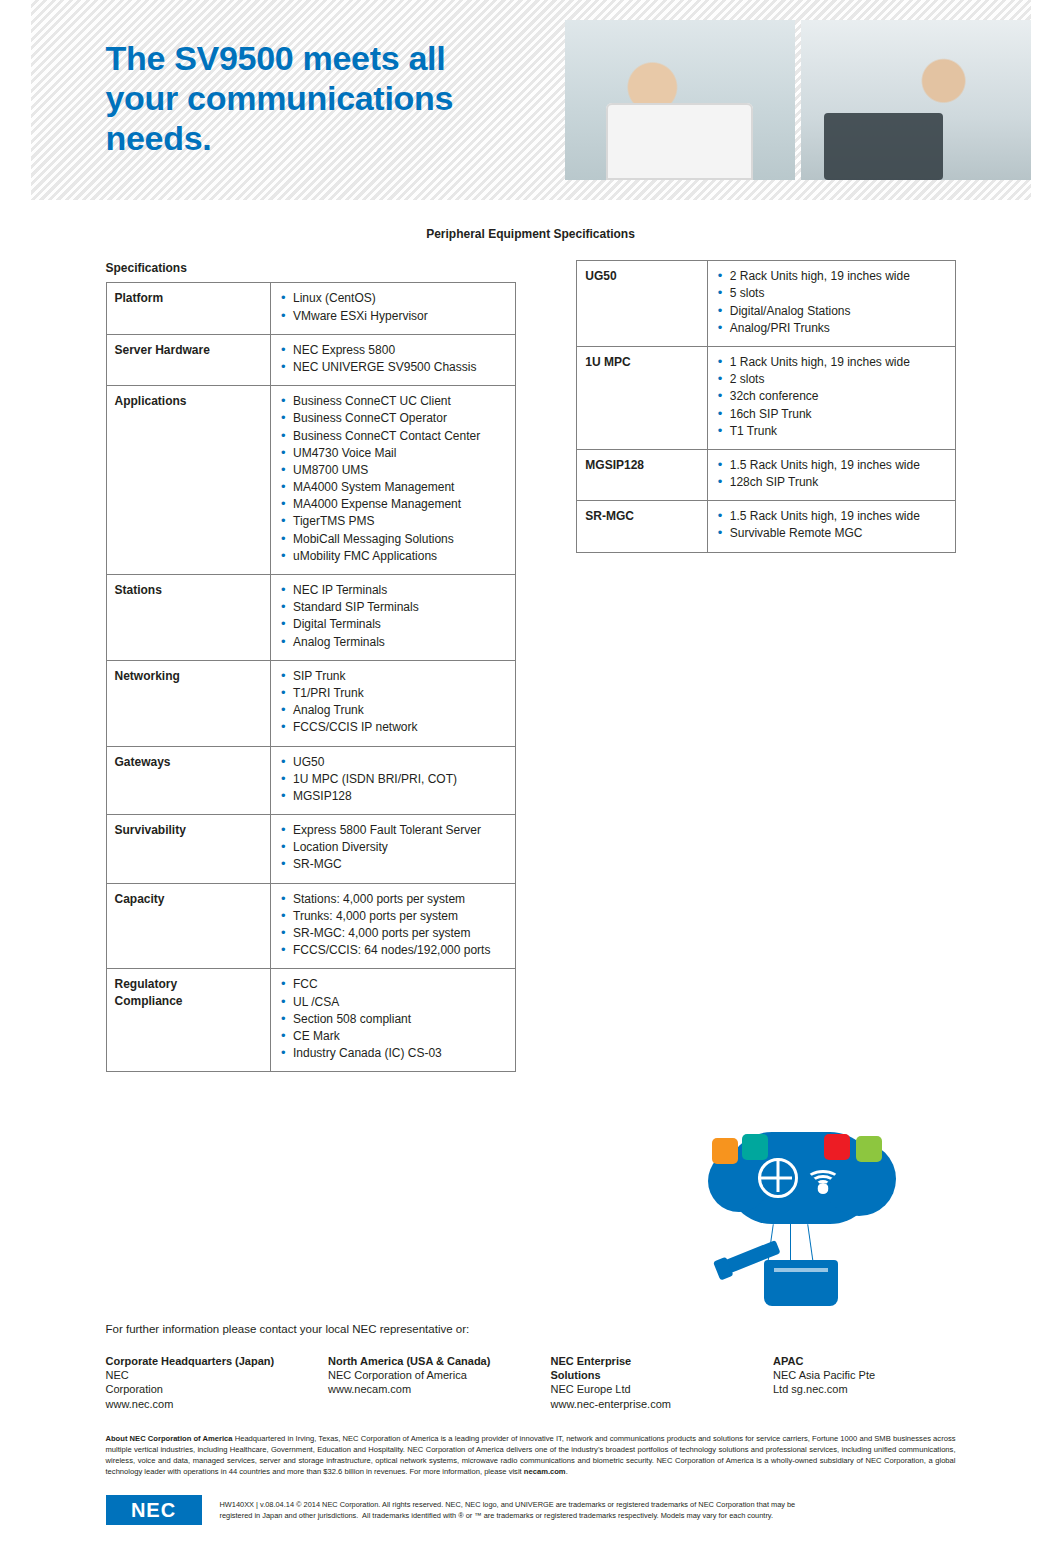The SV9500 meets all
your communications
needs.
Peripheral Equipment Specifications
Specifications
| Platform | Linux (CentOS) VMware ESXi Hypervisor |
| Server Hardware | NEC Express 5800 NEC UNIVERGE SV9500 Chassis |
| Applications | Business ConneCT UC Client Business ConneCT Operator Business ConneCT Contact Center UM4730 Voice Mail UM8700 UMS MA4000 System Management MA4000 Expense Management TigerTMS PMS MobiCall Messaging Solutions uMobility FMC Applications |
| Stations | NEC IP Terminals Standard SIP Terminals Digital Terminals Analog Terminals |
| Networking | SIP Trunk T1/PRI Trunk Analog Trunk FCCS/CCIS IP network |
| Gateways | UG50 1U MPC (ISDN BRI/PRI, COT) MGSIP128 |
| Survivability | Express 5800 Fault Tolerant Server Location Diversity SR-MGC |
| Capacity | Stations: 4,000 ports per system Trunks: 4,000 ports per system SR-MGC: 4,000 ports per system FCCS/CCIS: 64 nodes/192,000 ports |
| Regulatory Compliance | FCC UL /CSA Section 508 compliant CE Mark Industry Canada (IC) CS-03 |
| UG50 | 2 Rack Units high, 19 inches wide 5 slots Digital/Analog Stations Analog/PRI Trunks |
| 1U MPC | 1 Rack Units high, 19 inches wide 2 slots 32ch conference 16ch SIP Trunk T1 Trunk |
| MGSIP128 | 1.5 Rack Units high, 19 inches wide 128ch SIP Trunk |
| SR-MGC | 1.5 Rack Units high, 19 inches wide Survivable Remote MGC |
For further information please contact your local NEC representative or:
Corporate Headquarters (Japan) NEC
Corporation
www.nec.com
North America (USA & Canada) NEC Corporation of America
www.necam.com
NEC Enterprise
Solutions NEC Europe Ltd
www.nec-enterprise.com
APAC NEC Asia Pacific Pte
Ltd sg.nec.com
About NEC Corporation of America Headquartered in Irving, Texas, NEC Corporation of America is a leading provider of innovative IT, network and communications products and solutions for service carriers, Fortune 1000 and SMB businesses across multiple vertical industries, including Healthcare, Government, Education and Hospitality. NEC Corporation of America delivers one of the industry’s broadest portfolios of technology solutions and professional services, including unified communications, wireless, voice and data, managed services, server and storage infrastructure, optical network systems, microwave radio communications and biometric security. NEC Corporation of America is a wholly-owned subsidiary of NEC Corporation, a global technology leader with operations in 44 countries and more than $32.6 billion in revenues. For more information, please visit necam.com.
NEC
HW140XX | v.08.04.14 © 2014 NEC Corporation. All rights reserved. NEC, NEC logo, and UNIVERGE are trademarks or registered trademarks of NEC Corporation that may be
registered in Japan and other jurisdictions. All trademarks identified with ® or ™ are trademarks or registered trademarks respectively. Models may vary for each country.